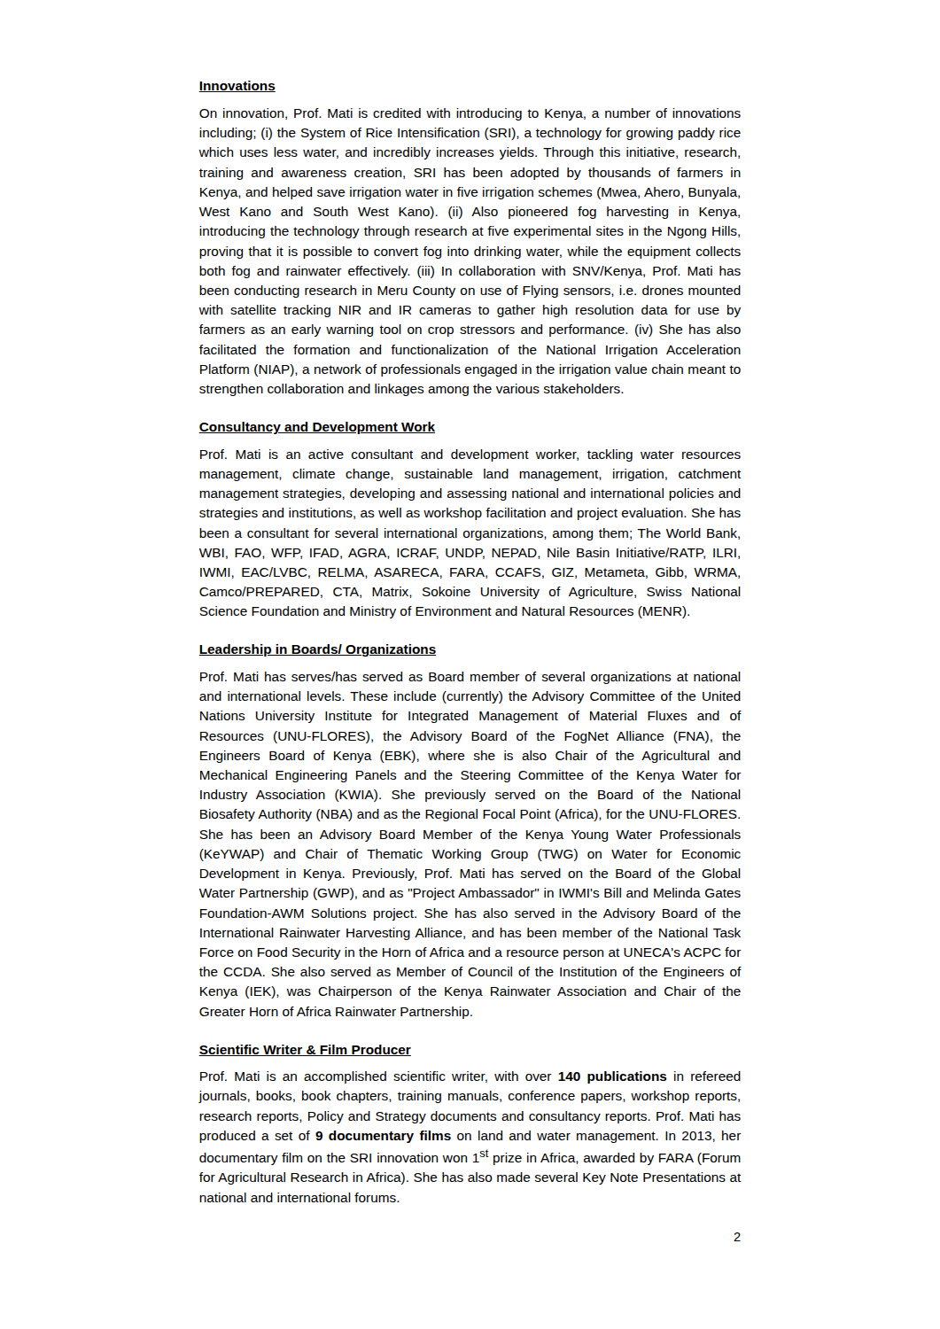Innovations
On innovation, Prof. Mati is credited with introducing to Kenya, a number of innovations including; (i) the System of Rice Intensification (SRI), a technology for growing paddy rice which uses less water, and incredibly increases yields. Through this initiative, research, training and awareness creation, SRI has been adopted by thousands of farmers in Kenya, and helped save irrigation water in five irrigation schemes (Mwea, Ahero, Bunyala, West Kano and South West Kano). (ii) Also pioneered fog harvesting in Kenya, introducing the technology through research at five experimental sites in the Ngong Hills, proving that it is possible to convert fog into drinking water, while the equipment collects both fog and rainwater effectively. (iii) In collaboration with SNV/Kenya, Prof. Mati has been conducting research in Meru County on use of Flying sensors, i.e. drones mounted with satellite tracking NIR and IR cameras to gather high resolution data for use by farmers as an early warning tool on crop stressors and performance. (iv) She has also facilitated the formation and functionalization of the National Irrigation Acceleration Platform (NIAP), a network of professionals engaged in the irrigation value chain meant to strengthen collaboration and linkages among the various stakeholders.
Consultancy and Development Work
Prof. Mati is an active consultant and development worker, tackling water resources management, climate change, sustainable land management, irrigation, catchment management strategies, developing and assessing national and international policies and strategies and institutions, as well as workshop facilitation and project evaluation. She has been a consultant for several international organizations, among them; The World Bank, WBI, FAO, WFP, IFAD, AGRA, ICRAF, UNDP, NEPAD, Nile Basin Initiative/RATP, ILRI, IWMI, EAC/LVBC, RELMA, ASARECA, FARA, CCAFS, GIZ, Metameta, Gibb, WRMA, Camco/PREPARED, CTA, Matrix, Sokoine University of Agriculture, Swiss National Science Foundation and Ministry of Environment and Natural Resources (MENR).
Leadership in Boards/ Organizations
Prof. Mati has serves/has served as Board member of several organizations at national and international levels. These include (currently) the Advisory Committee of the United Nations University Institute for Integrated Management of Material Fluxes and of Resources (UNU-FLORES), the Advisory Board of the FogNet Alliance (FNA), the Engineers Board of Kenya (EBK), where she is also Chair of the Agricultural and Mechanical Engineering Panels and the Steering Committee of the Kenya Water for Industry Association (KWIA). She previously served on the Board of the National Biosafety Authority (NBA) and as the Regional Focal Point (Africa), for the UNU-FLORES. She has been an Advisory Board Member of the Kenya Young Water Professionals (KeYWAP) and Chair of Thematic Working Group (TWG) on Water for Economic Development in Kenya. Previously, Prof. Mati has served on the Board of the Global Water Partnership (GWP), and as "Project Ambassador" in IWMI's Bill and Melinda Gates Foundation-AWM Solutions project. She has also served in the Advisory Board of the International Rainwater Harvesting Alliance, and has been member of the National Task Force on Food Security in the Horn of Africa and a resource person at UNECA's ACPC for the CCDA. She also served as Member of Council of the Institution of the Engineers of Kenya (IEK), was Chairperson of the Kenya Rainwater Association and Chair of the Greater Horn of Africa Rainwater Partnership.
Scientific Writer & Film Producer
Prof. Mati is an accomplished scientific writer, with over 140 publications in refereed journals, books, book chapters, training manuals, conference papers, workshop reports, research reports, Policy and Strategy documents and consultancy reports. Prof. Mati has produced a set of 9 documentary films on land and water management. In 2013, her documentary film on the SRI innovation won 1st prize in Africa, awarded by FARA (Forum for Agricultural Research in Africa). She has also made several Key Note Presentations at national and international forums.
2